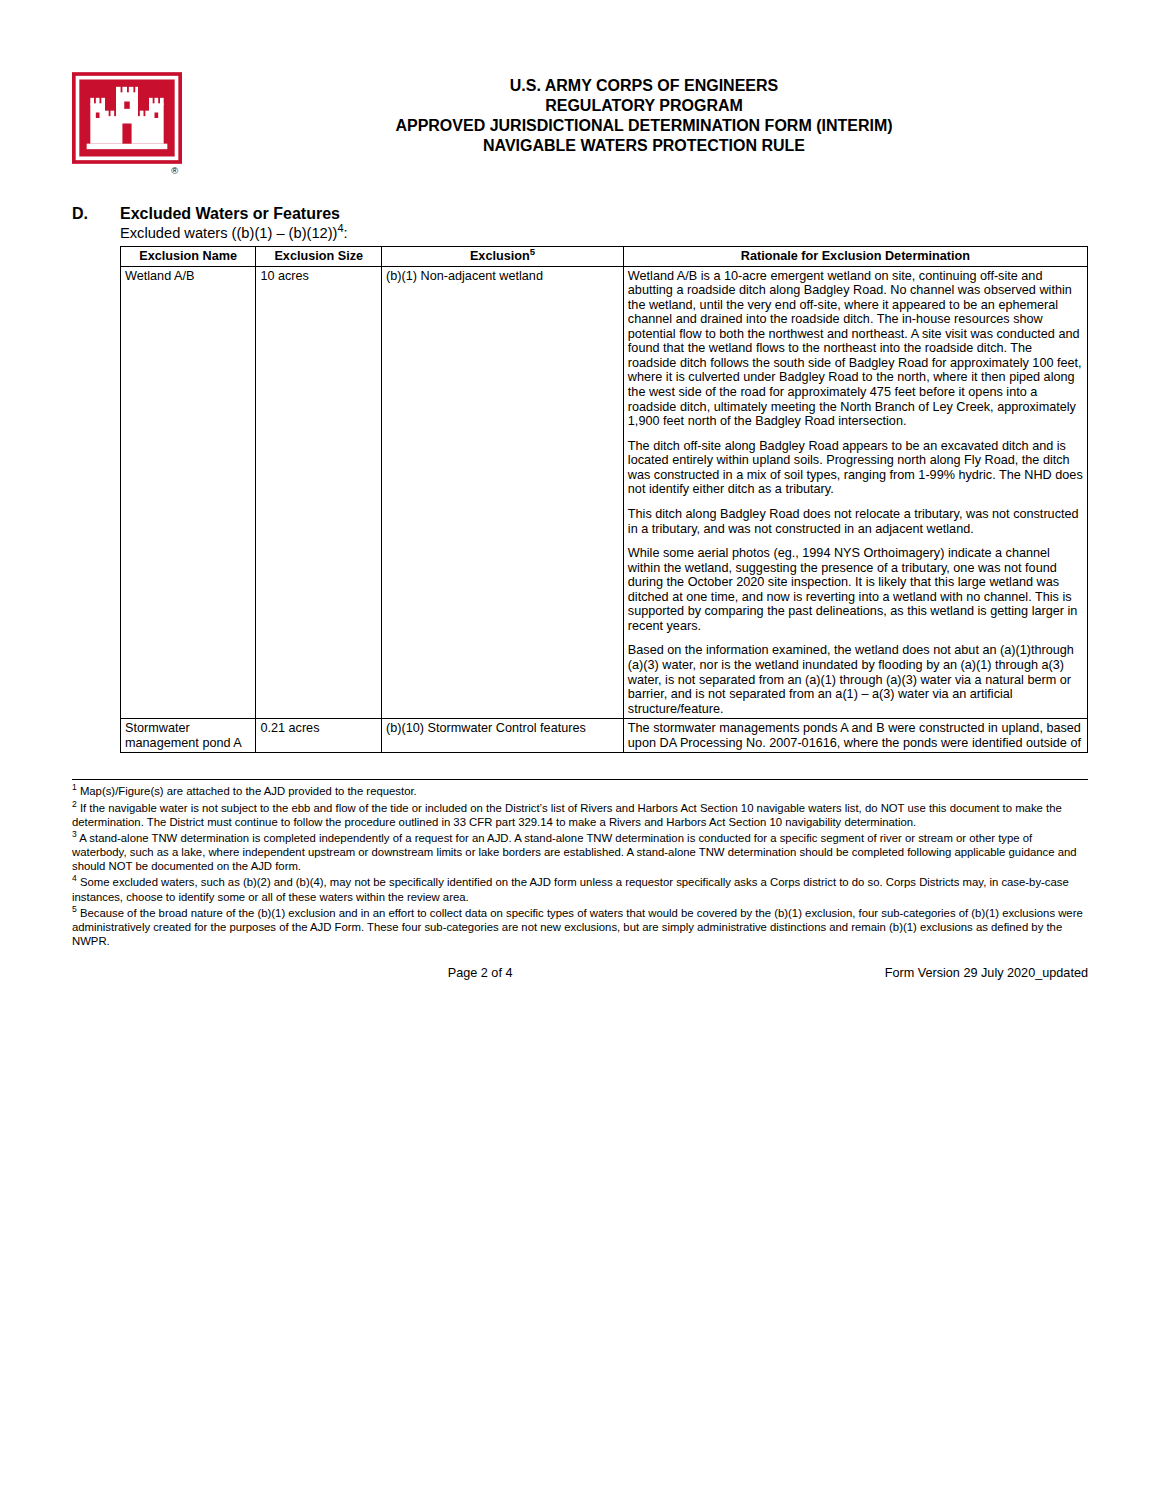®
U.S. ARMY CORPS OF ENGINEERS
REGULATORY PROGRAM
APPROVED JURISDICTIONAL DETERMINATION FORM (INTERIM)
NAVIGABLE WATERS PROTECTION RULE
D. Excluded Waters or Features
Excluded waters ((b)(1) – (b)(12))4:
| Exclusion Name | Exclusion Size | Exclusion 5 | Rationale for Exclusion Determination |
| --- | --- | --- | --- |
| Wetland A/B | 10 acres | (b)(1) Non-adjacent wetland | Wetland A/B is a 10-acre emergent wetland on site, continuing off-site and abutting a roadside ditch along Badgley Road. No channel was observed within the wetland, until the very end off-site, where it appeared to be an ephemeral channel and drained into the roadside ditch. The in-house resources show potential flow to both the northwest and northeast. A site visit was conducted and found that the wetland flows to the northeast into the roadside ditch. The roadside ditch follows the south side of Badgley Road for approximately 100 feet, where it is culverted under Badgley Road to the north, where it then piped along the west side of the road for approximately 475 feet before it opens into a roadside ditch, ultimately meeting the North Branch of Ley Creek, approximately 1,900 feet north of the Badgley Road intersection. The ditch off-site along Badgley Road appears to be an excavated ditch and is located entirely within upland soils. Progressing north along Fly Road, the ditch was constructed in a mix of soil types, ranging from 1-99% hydric. The NHD does not identify either ditch as a tributary. This ditch along Badgley Road does not relocate a tributary, was not constructed in a tributary, and was not constructed in an adjacent wetland. While some aerial photos (eg., 1994 NYS Orthoimagery) indicate a channel within the wetland, suggesting the presence of a tributary, one was not found during the October 2020 site inspection. It is likely that this large wetland was ditched at one time, and now is reverting into a wetland with no channel. This is supported by comparing the past delineations, as this wetland is getting larger in recent years. Based on the information examined, the wetland does not abut an (a)(1)through (a)(3) water, nor is the wetland inundated by flooding by an (a)(1) through a(3) water, is not separated from an (a)(1) through (a)(3) water via a natural berm or barrier, and is not separated from an a(1) – a(3) water via an artificial structure/feature. |
| Stormwater management pond A | 0.21 acres | (b)(10) Stormwater Control features | The stormwater managements ponds A and B were constructed in upland, based upon DA Processing No. 2007-01616, where the ponds were identified outside of |
1 Map(s)/Figure(s) are attached to the AJD provided to the requestor.
2 If the navigable water is not subject to the ebb and flow of the tide or included on the District’s list of Rivers and Harbors Act Section 10 navigable waters list, do NOT use this document to make the determination. The District must continue to follow the procedure outlined in 33 CFR part 329.14 to make a Rivers and Harbors Act Section 10 navigability determination.
3 A stand-alone TNW determination is completed independently of a request for an AJD. A stand-alone TNW determination is conducted for a specific segment of river or stream or other type of waterbody, such as a lake, where independent upstream or downstream limits or lake borders are established. A stand-alone TNW determination should be completed following applicable guidance and should NOT be documented on the AJD form.
4 Some excluded waters, such as (b)(2) and (b)(4), may not be specifically identified on the AJD form unless a requestor specifically asks a Corps district to do so. Corps Districts may, in case-by-case instances, choose to identify some or all of these waters within the review area.
5 Because of the broad nature of the (b)(1) exclusion and in an effort to collect data on specific types of waters that would be covered by the (b)(1) exclusion, four sub-categories of (b)(1) exclusions were administratively created for the purposes of the AJD Form. These four sub-categories are not new exclusions, but are simply administrative distinctions and remain (b)(1) exclusions as defined by the NWPR.
Page 2 of 4
Form Version 29 July 2020_updated